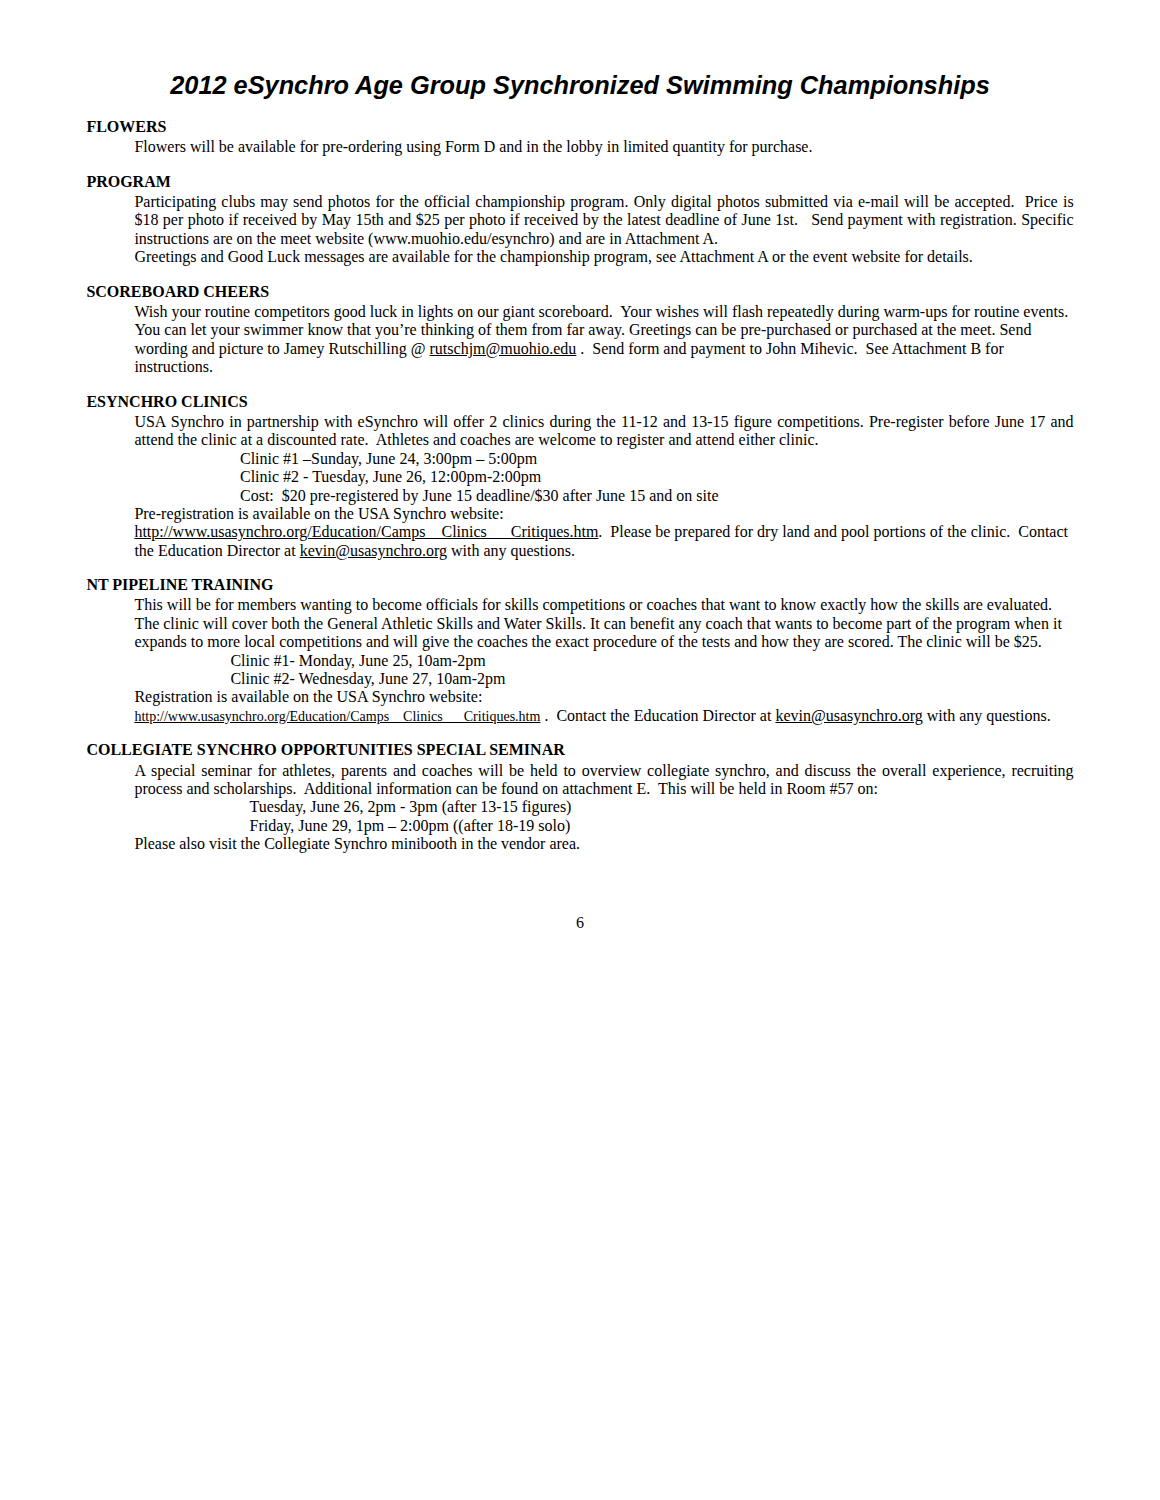2012 eSynchro Age Group Synchronized Swimming Championships
Flowers
Flowers will be available for pre-ordering using Form D and in the lobby in limited quantity for purchase.
Program
Participating clubs may send photos for the official championship program. Only digital photos submitted via e-mail will be accepted. Price is $18 per photo if received by May 15th and $25 per photo if received by the latest deadline of June 1st. Send payment with registration. Specific instructions are on the meet website (www.muohio.edu/esynchro) and are in Attachment A.
Greetings and Good Luck messages are available for the championship program, see Attachment A or the event website for details.
Scoreboard Cheers
Wish your routine competitors good luck in lights on our giant scoreboard. Your wishes will flash repeatedly during warm-ups for routine events. You can let your swimmer know that you’re thinking of them from far away. Greetings can be pre-purchased or purchased at the meet. Send wording and picture to Jamey Rutschilling @ rutschjm@muohio.edu . Send form and payment to John Mihevic. See Attachment B for instructions.
eSynchro Clinics
USA Synchro in partnership with eSynchro will offer 2 clinics during the 11-12 and 13-15 figure competitions. Pre-register before June 17 and attend the clinic at a discounted rate. Athletes and coaches are welcome to register and attend either clinic.
Clinic #1 –Sunday, June 24, 3:00pm – 5:00pm
Clinic #2 - Tuesday, June 26, 12:00pm-2:00pm
Cost: $20 pre-registered by June 15 deadline/$30 after June 15 and on site
Pre-registration is available on the USA Synchro website:
http://www.usasynchro.org/Education/Camps__Clinics___Critiques.htm. Please be prepared for dry land and pool portions of the clinic. Contact the Education Director at kevin@usasynchro.org with any questions.
NT Pipeline Training
This will be for members wanting to become officials for skills competitions or coaches that want to know exactly how the skills are evaluated. The clinic will cover both the General Athletic Skills and Water Skills. It can benefit any coach that wants to become part of the program when it expands to more local competitions and will give the coaches the exact procedure of the tests and how they are scored. The clinic will be $25.
Clinic #1- Monday, June 25, 10am-2pm
Clinic #2- Wednesday, June 27, 10am-2pm
Registration is available on the USA Synchro website:
http://www.usasynchro.org/Education/Camps__Clinics___Critiques.htm . Contact the Education Director at kevin@usasynchro.org with any questions.
Collegiate Synchro Opportunities Special Seminar
A special seminar for athletes, parents and coaches will be held to overview collegiate synchro, and discuss the overall experience, recruiting process and scholarships. Additional information can be found on attachment E. This will be held in Room #57 on:
Tuesday, June 26, 2pm - 3pm (after 13-15 figures)
Friday, June 29, 1pm – 2:00pm ((after 18-19 solo)
Please also visit the Collegiate Synchro minibooth in the vendor area.
6